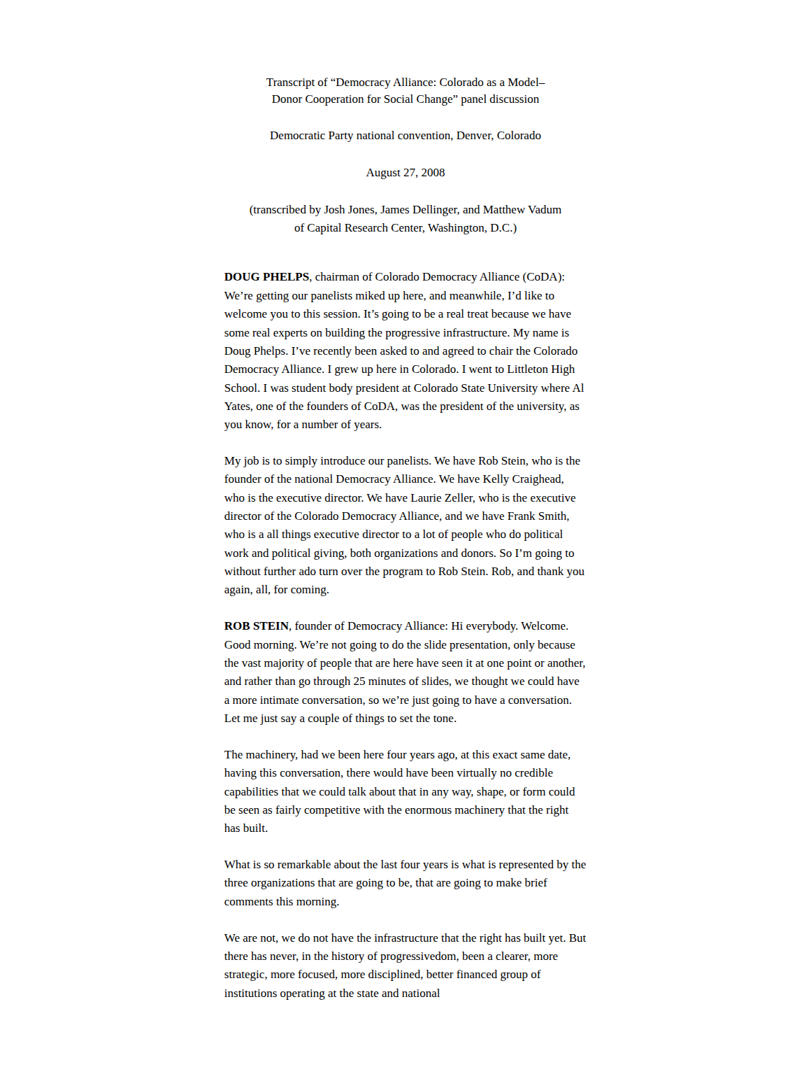Transcript of “Democracy Alliance: Colorado as a Model–
Donor Cooperation for Social Change” panel discussion
Democratic Party national convention, Denver, Colorado
August 27, 2008
(transcribed by Josh Jones, James Dellinger, and Matthew Vadum
of Capital Research Center, Washington, D.C.)
DOUG PHELPS, chairman of Colorado Democracy Alliance (CoDA): We’re getting our panelists miked up here, and meanwhile, I’d like to welcome you to this session. It’s going to be a real treat because we have some real experts on building the progressive infrastructure. My name is Doug Phelps. I’ve recently been asked to and agreed to chair the Colorado Democracy Alliance. I grew up here in Colorado. I went to Littleton High School. I was student body president at Colorado State University where Al Yates, one of the founders of CoDA, was the president of the university, as you know, for a number of years.
My job is to simply introduce our panelists. We have Rob Stein, who is the founder of the national Democracy Alliance. We have Kelly Craighead, who is the executive director. We have Laurie Zeller, who is the executive director of the Colorado Democracy Alliance, and we have Frank Smith, who is a all things executive director to a lot of people who do political work and political giving, both organizations and donors. So I’m going to without further ado turn over the program to Rob Stein. Rob, and thank you again, all, for coming.
ROB STEIN, founder of Democracy Alliance: Hi everybody. Welcome. Good morning. We’re not going to do the slide presentation, only because the vast majority of people that are here have seen it at one point or another, and rather than go through 25 minutes of slides, we thought we could have a more intimate conversation, so we’re just going to have a conversation. Let me just say a couple of things to set the tone.
The machinery, had we been here four years ago, at this exact same date, having this conversation, there would have been virtually no credible capabilities that we could talk about that in any way, shape, or form could be seen as fairly competitive with the enormous machinery that the right has built.
What is so remarkable about the last four years is what is represented by the three organizations that are going to be, that are going to make brief comments this morning.
We are not, we do not have the infrastructure that the right has built yet. But there has never, in the history of progressivedom, been a clearer, more strategic, more focused, more disciplined, better financed group of institutions operating at the state and national